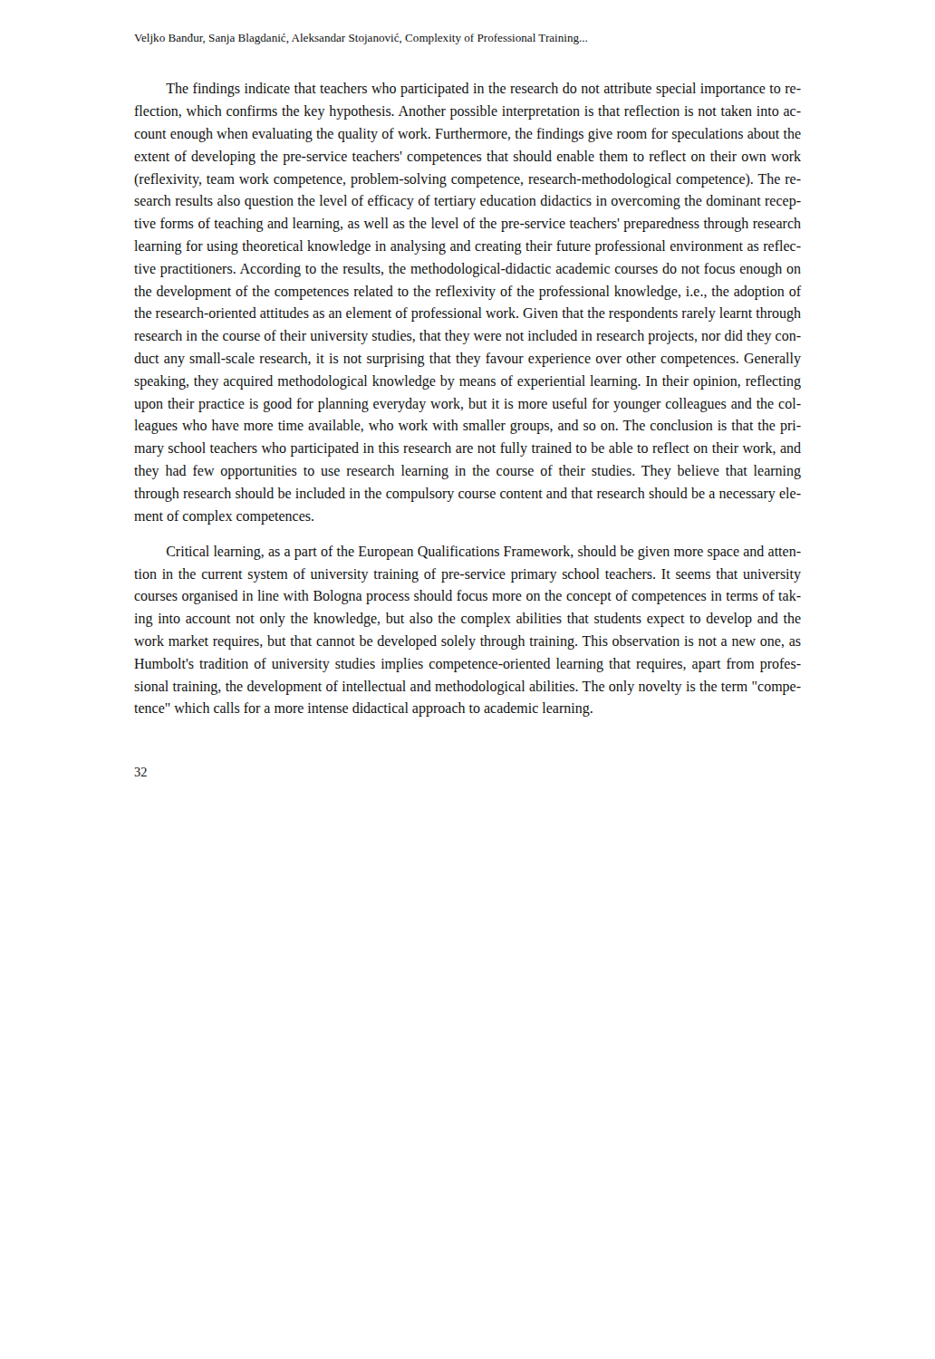Veljko Banđur, Sanja Blagdanić, Aleksandar Stojanović, Complexity of Professional Training...
The findings indicate that teachers who participated in the research do not attribute special importance to reflection, which confirms the key hypothesis. Another possible interpretation is that reflection is not taken into account enough when evaluating the quality of work. Furthermore, the findings give room for speculations about the extent of developing the pre-service teachers' competences that should enable them to reflect on their own work (reflexivity, team work competence, problem-solving competence, research-methodological competence). The research results also question the level of efficacy of tertiary education didactics in overcoming the dominant receptive forms of teaching and learning, as well as the level of the pre-service teachers' preparedness through research learning for using theoretical knowledge in analysing and creating their future professional environment as reflective practitioners. According to the results, the methodological-didactic academic courses do not focus enough on the development of the competences related to the reflexivity of the professional knowledge, i.e., the adoption of the research-oriented attitudes as an element of professional work. Given that the respondents rarely learnt through research in the course of their university studies, that they were not included in research projects, nor did they conduct any small-scale research, it is not surprising that they favour experience over other competences. Generally speaking, they acquired methodological knowledge by means of experiential learning. In their opinion, reflecting upon their practice is good for planning everyday work, but it is more useful for younger colleagues and the colleagues who have more time available, who work with smaller groups, and so on. The conclusion is that the primary school teachers who participated in this research are not fully trained to be able to reflect on their work, and they had few opportunities to use research learning in the course of their studies. They believe that learning through research should be included in the compulsory course content and that research should be a necessary element of complex competences.
Critical learning, as a part of the European Qualifications Framework, should be given more space and attention in the current system of university training of pre-service primary school teachers. It seems that university courses organised in line with Bologna process should focus more on the concept of competences in terms of taking into account not only the knowledge, but also the complex abilities that students expect to develop and the work market requires, but that cannot be developed solely through training. This observation is not a new one, as Humbolt's tradition of university studies implies competence-oriented learning that requires, apart from professional training, the development of intellectual and methodological abilities. The only novelty is the term "competence" which calls for a more intense didactical approach to academic learning.
32